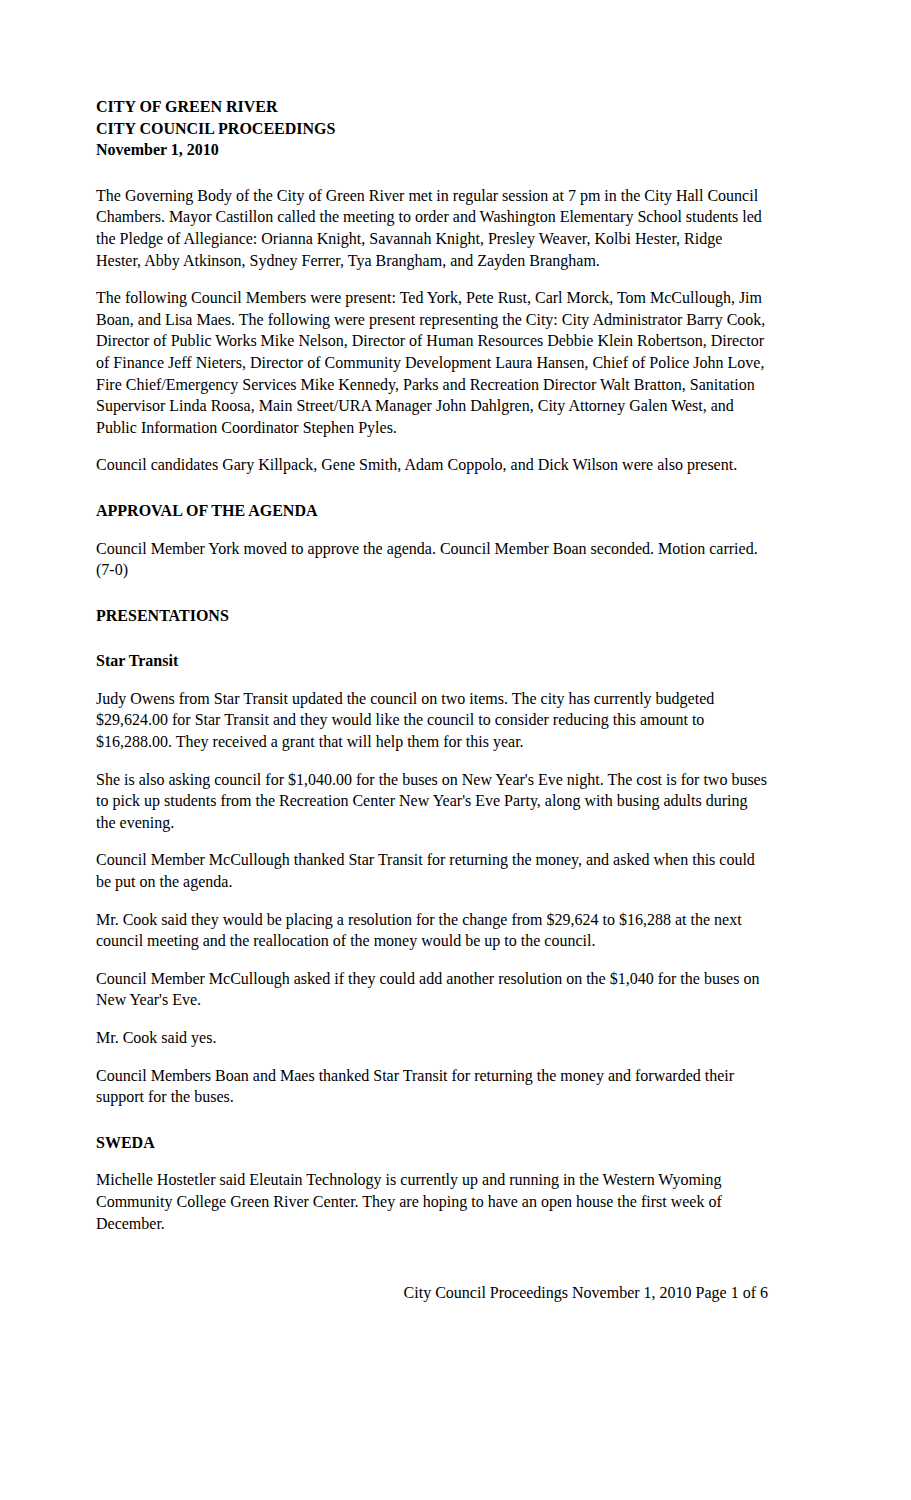CITY OF GREEN RIVER
CITY COUNCIL PROCEEDINGS
November 1, 2010
The Governing Body of the City of Green River met in regular session at 7 pm in the City Hall Council Chambers. Mayor Castillon called the meeting to order and Washington Elementary School students led the Pledge of Allegiance: Orianna Knight, Savannah Knight, Presley Weaver, Kolbi Hester, Ridge Hester, Abby Atkinson, Sydney Ferrer, Tya Brangham, and Zayden Brangham.
The following Council Members were present: Ted York, Pete Rust, Carl Morck, Tom McCullough, Jim Boan, and Lisa Maes. The following were present representing the City: City Administrator Barry Cook, Director of Public Works Mike Nelson, Director of Human Resources Debbie Klein Robertson, Director of Finance Jeff Nieters, Director of Community Development Laura Hansen, Chief of Police John Love, Fire Chief/Emergency Services Mike Kennedy, Parks and Recreation Director Walt Bratton, Sanitation Supervisor Linda Roosa, Main Street/URA Manager John Dahlgren, City Attorney Galen West, and Public Information Coordinator Stephen Pyles.
Council candidates Gary Killpack, Gene Smith, Adam Coppolo, and Dick Wilson were also present.
Approval of the Agenda
Council Member York moved to approve the agenda. Council Member Boan seconded. Motion carried. (7-0)
Presentations
Star Transit
Judy Owens from Star Transit updated the council on two items. The city has currently budgeted $29,624.00 for Star Transit and they would like the council to consider reducing this amount to $16,288.00. They received a grant that will help them for this year.
She is also asking council for $1,040.00 for the buses on New Year's Eve night. The cost is for two buses to pick up students from the Recreation Center New Year's Eve Party, along with busing adults during the evening.
Council Member McCullough thanked Star Transit for returning the money, and asked when this could be put on the agenda.
Mr. Cook said they would be placing a resolution for the change from $29,624 to $16,288 at the next council meeting and the reallocation of the money would be up to the council.
Council Member McCullough asked if they could add another resolution on the $1,040 for the buses on New Year's Eve.
Mr. Cook said yes.
Council Members Boan and Maes thanked Star Transit for returning the money and forwarded their support for the buses.
SWEDA
Michelle Hostetler said Eleutain Technology is currently up and running in the Western Wyoming Community College Green River Center. They are hoping to have an open house the first week of December.
City Council Proceedings November 1, 2010 Page 1 of 6